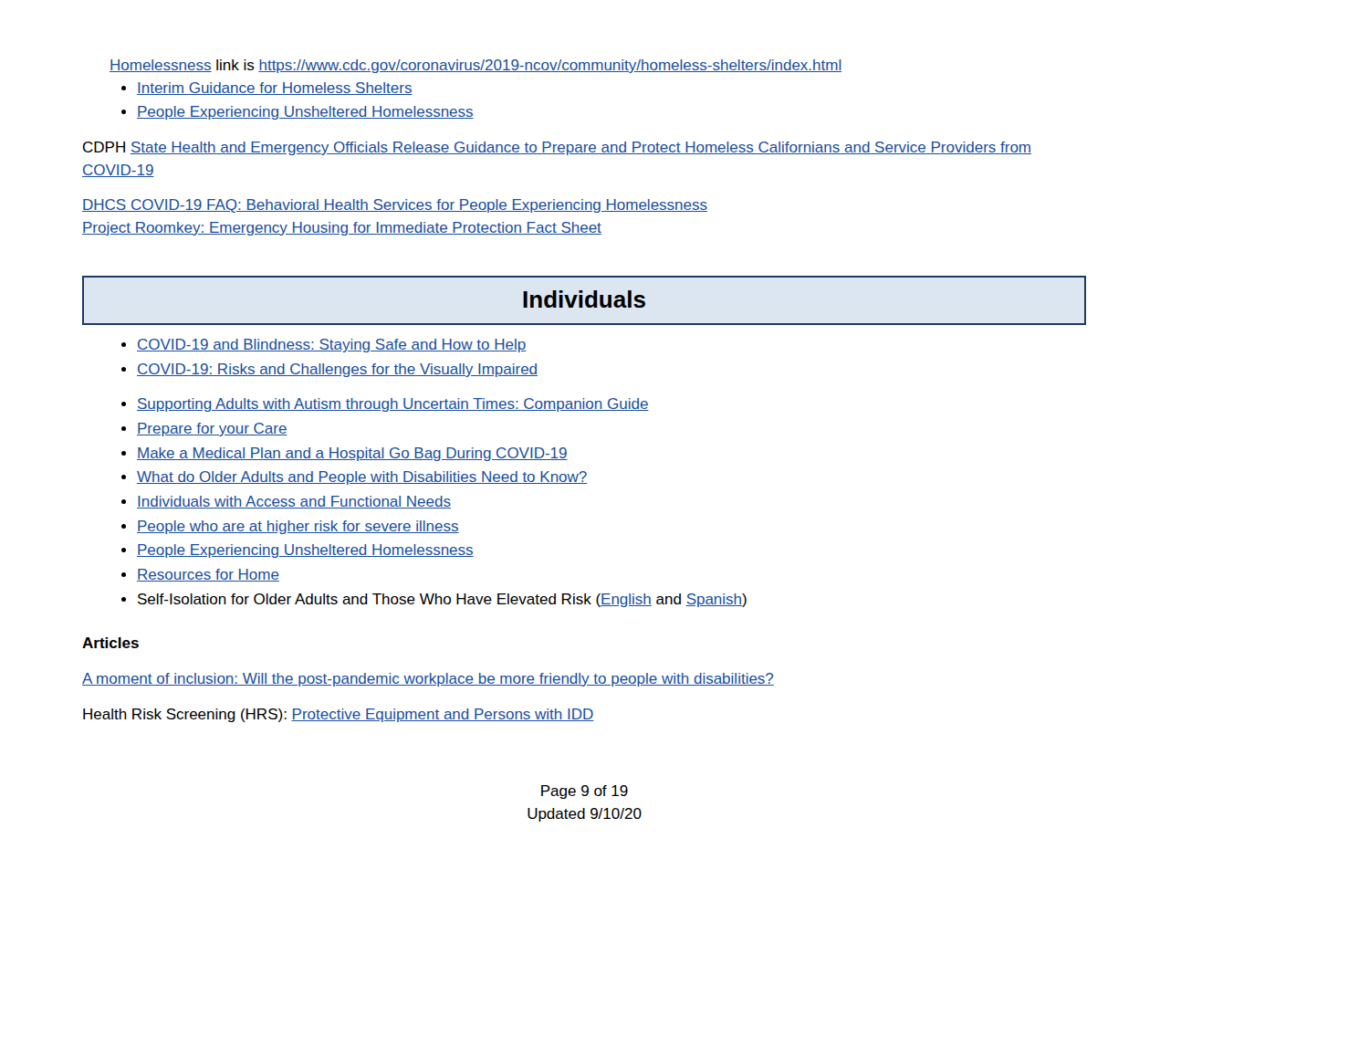Homelessness link is https://www.cdc.gov/coronavirus/2019-ncov/community/homeless-shelters/index.html
Interim Guidance for Homeless Shelters
People Experiencing Unsheltered Homelessness
CDPH State Health and Emergency Officials Release Guidance to Prepare and Protect Homeless Californians and Service Providers from COVID-19
DHCS COVID-19 FAQ: Behavioral Health Services for People Experiencing Homelessness
Project Roomkey: Emergency Housing for Immediate Protection Fact Sheet
Individuals
COVID-19 and Blindness: Staying Safe and How to Help
COVID-19: Risks and Challenges for the Visually Impaired
Supporting Adults with Autism through Uncertain Times: Companion Guide
Prepare for your Care
Make a Medical Plan and a Hospital Go Bag During COVID-19
What do Older Adults and People with Disabilities Need to Know?
Individuals with Access and Functional Needs
People who are at higher risk for severe illness
People Experiencing Unsheltered Homelessness
Resources for Home
Self-Isolation for Older Adults and Those Who Have Elevated Risk (English and Spanish)
Articles
A moment of inclusion: Will the post-pandemic workplace be more friendly to people with disabilities?
Health Risk Screening (HRS): Protective Equipment and Persons with IDD
Page 9 of 19
Updated 9/10/20